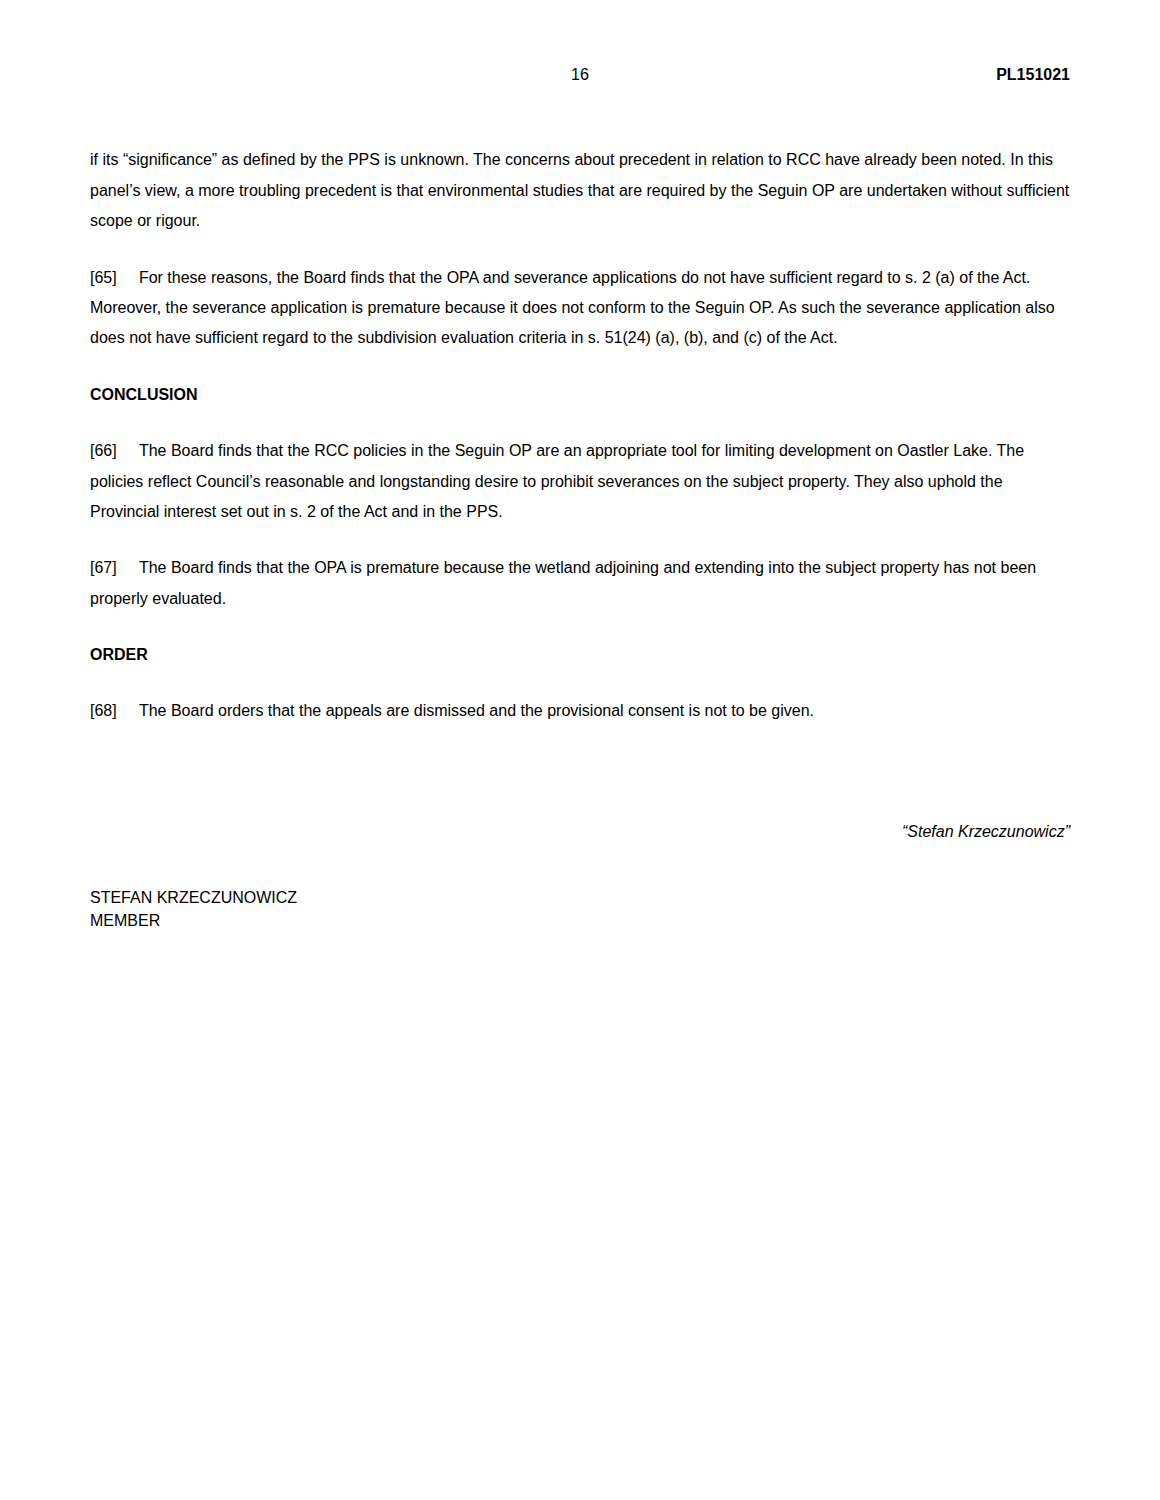16 PL151021
if its “significance” as defined by the PPS is unknown. The concerns about precedent in relation to RCC have already been noted. In this panel’s view, a more troubling precedent is that environmental studies that are required by the Seguin OP are undertaken without sufficient scope or rigour.
[65] For these reasons, the Board finds that the OPA and severance applications do not have sufficient regard to s. 2 (a) of the Act. Moreover, the severance application is premature because it does not conform to the Seguin OP. As such the severance application also does not have sufficient regard to the subdivision evaluation criteria in s. 51(24) (a), (b), and (c) of the Act.
Conclusion
[66] The Board finds that the RCC policies in the Seguin OP are an appropriate tool for limiting development on Oastler Lake. The policies reflect Council’s reasonable and longstanding desire to prohibit severances on the subject property. They also uphold the Provincial interest set out in s. 2 of the Act and in the PPS.
[67] The Board finds that the OPA is premature because the wetland adjoining and extending into the subject property has not been properly evaluated.
Order
[68] The Board orders that the appeals are dismissed and the provisional consent is not to be given.
“Stefan Krzeczunowicz”
STEFAN KRZECZUNOWICZ
MEMBER